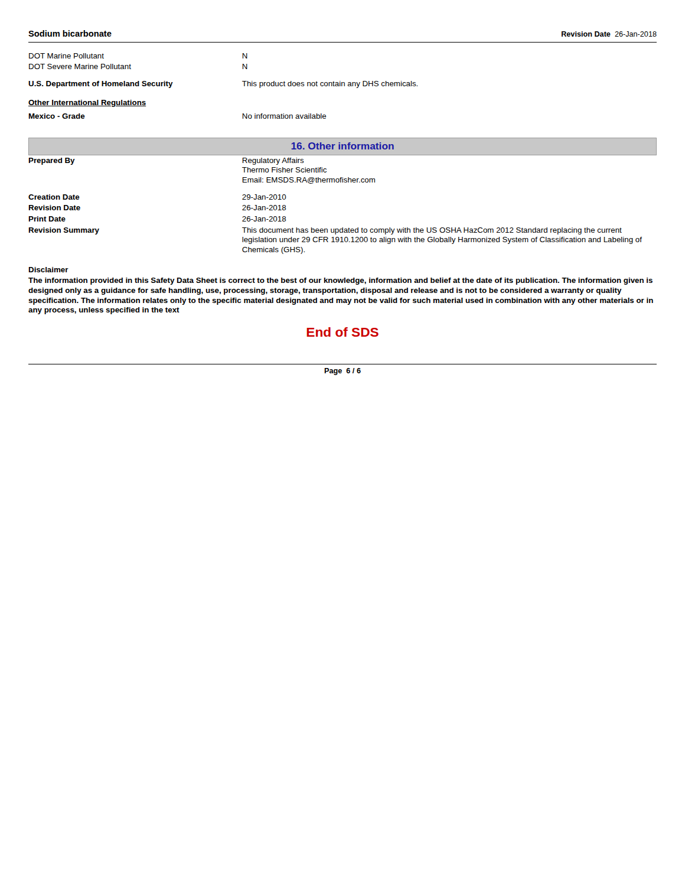Sodium bicarbonate
Revision Date 26-Jan-2018
| DOT Marine Pollutant | N |
| DOT Severe Marine Pollutant | N |
| U.S. Department of Homeland Security | This product does not contain any DHS chemicals. |
Other International Regulations
| Mexico - Grade | No information available |
16. Other information
| Prepared By | Regulatory Affairs Thermo Fisher Scientific Email: EMSDS.RA@thermofisher.com |
| Creation Date | 29-Jan-2010 |
| Revision Date | 26-Jan-2018 |
| Print Date | 26-Jan-2018 |
| Revision Summary | This document has been updated to comply with the US OSHA HazCom 2012 Standard replacing the current legislation under 29 CFR 1910.1200 to align with the Globally Harmonized System of Classification and Labeling of Chemicals (GHS). |
Disclaimer
The information provided in this Safety Data Sheet is correct to the best of our knowledge, information and belief at the date of its publication. The information given is designed only as a guidance for safe handling, use, processing, storage, transportation, disposal and release and is not to be considered a warranty or quality specification. The information relates only to the specific material designated and may not be valid for such material used in combination with any other materials or in any process, unless specified in the text
End of SDS
Page 6 / 6